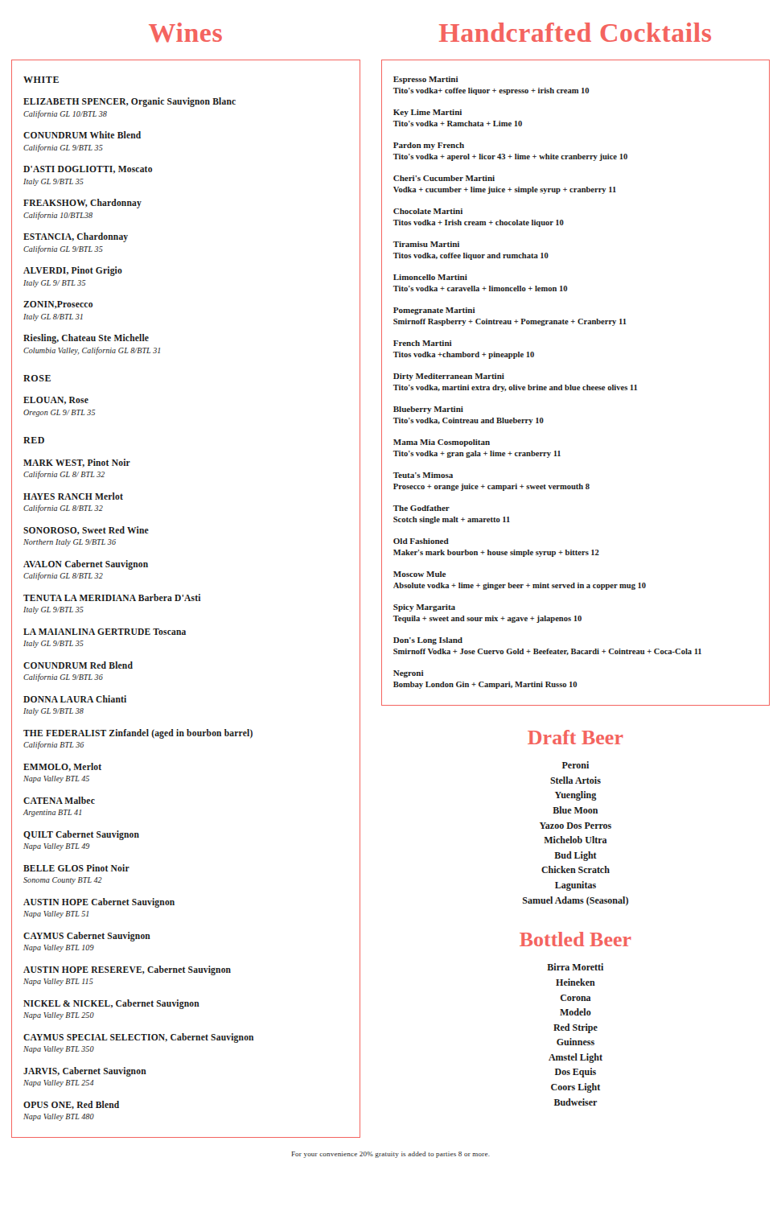Wines
WHITE
ELIZABETH SPENCER, Organic Sauvignon Blanc
California GL 10/BTL 38
CONUNDRUM White Blend
California GL 9/BTL 35
D'ASTI DOGLIOTTI, Moscato
Italy GL 9/BTL 35
FREAKSHOW, Chardonnay
California 10/BTL38
ESTANCIA, Chardonnay
California GL 9/BTL 35
ALVERDI, Pinot Grigio
Italy GL 9/ BTL 35
ZONIN,Prosecco
Italy GL 8/BTL 31
Riesling, Chateau Ste Michelle
Columbia Valley, California GL 8/BTL 31
ROSE
ELOUAN, Rose
Oregon GL 9/ BTL 35
RED
MARK WEST, Pinot Noir
California GL 8/ BTL 32
HAYES RANCH Merlot
California GL 8/BTL 32
SONOROSO, Sweet Red Wine
Northern Italy GL 9/BTL 36
AVALON Cabernet Sauvignon
California GL 8/BTL 32
TENUTA LA MERIDIANA Barbera D'Asti
Italy GL 9/BTL 35
LA MAIANLINA GERTRUDE Toscana
Italy GL 9/BTL 35
CONUNDRUM Red Blend
California GL 9/BTL 36
DONNA LAURA Chianti
Italy GL 9/BTL 38
THE FEDERALIST Zinfandel (aged in bourbon barrel)
California BTL 36
EMMOLO, Merlot
Napa Valley BTL 45
CATENA Malbec
Argentina BTL 41
QUILT Cabernet Sauvignon
Napa Valley BTL 49
BELLE GLOS Pinot Noir
Sonoma County BTL 42
AUSTIN HOPE Cabernet Sauvignon
Napa Valley BTL 51
CAYMUS Cabernet Sauvignon
Napa Valley BTL 109
AUSTIN HOPE RESEREVE, Cabernet Sauvignon
Napa Valley BTL 115
NICKEL & NICKEL, Cabernet Sauvignon
Napa Valley BTL 250
CAYMUS SPECIAL SELECTION, Cabernet Sauvignon
Napa Valley BTL 350
JARVIS, Cabernet Sauvignon
Napa Valley BTL 254
OPUS ONE, Red Blend
Napa Valley BTL 480
Handcrafted Cocktails
Espresso Martini
Tito's vodka+ coffee liquor + espresso + irish cream 10
Key Lime Martini
Tito's vodka + Ramchata + Lime 10
Pardon my French
Tito's vodka + aperol + licor 43 + lime + white cranberry juice 10
Cheri's Cucumber Martini
Vodka + cucumber + lime juice + simple syrup + cranberry 11
Chocolate Martini
Titos vodka + Irish cream + chocolate liquor 10
Tiramisu Martini
Titos vodka, coffee liquor and rumchata 10
Limoncello Martini
Tito's vodka + caravella + limoncello + lemon 10
Pomegranate Martini
Smirnoff Raspberry + Cointreau + Pomegranate + Cranberry 11
French Martini
Titos vodka +chambord + pineapple 10
Dirty Mediterranean Martini
Tito's vodka, martini extra dry, olive brine and blue cheese olives 11
Blueberry Martini
Tito's vodka, Cointreau and Blueberry 10
Mama Mia Cosmopolitan
Tito's vodka + gran gala + lime + cranberry 11
Teuta's Mimosa
Prosecco + orange juice + campari + sweet vermouth 8
The Godfather
Scotch single malt + amaretto 11
Old Fashioned
Maker's mark bourbon + house simple syrup + bitters 12
Moscow Mule
Absolute vodka + lime + ginger beer + mint served in a copper mug 10
Spicy Margarita
Tequila + sweet and sour mix + agave + jalapenos 10
Don's Long Island
Smirnoff Vodka + Jose Cuervo Gold + Beefeater, Bacardi + Cointreau + Coca-Cola 11
Negroni
Bombay London Gin + Campari, Martini Russo 10
Draft Beer
Peroni
Stella Artois
Yuengling
Blue Moon
Yazoo Dos Perros
Michelob Ultra
Bud Light
Chicken Scratch
Lagunitas
Samuel Adams (Seasonal)
Bottled Beer
Birra Moretti
Heineken
Corona
Modelo
Red Stripe
Guinness
Amstel Light
Dos Equis
Coors Light
Budweiser
For your convenience 20% gratuity is added to parties 8 or more.